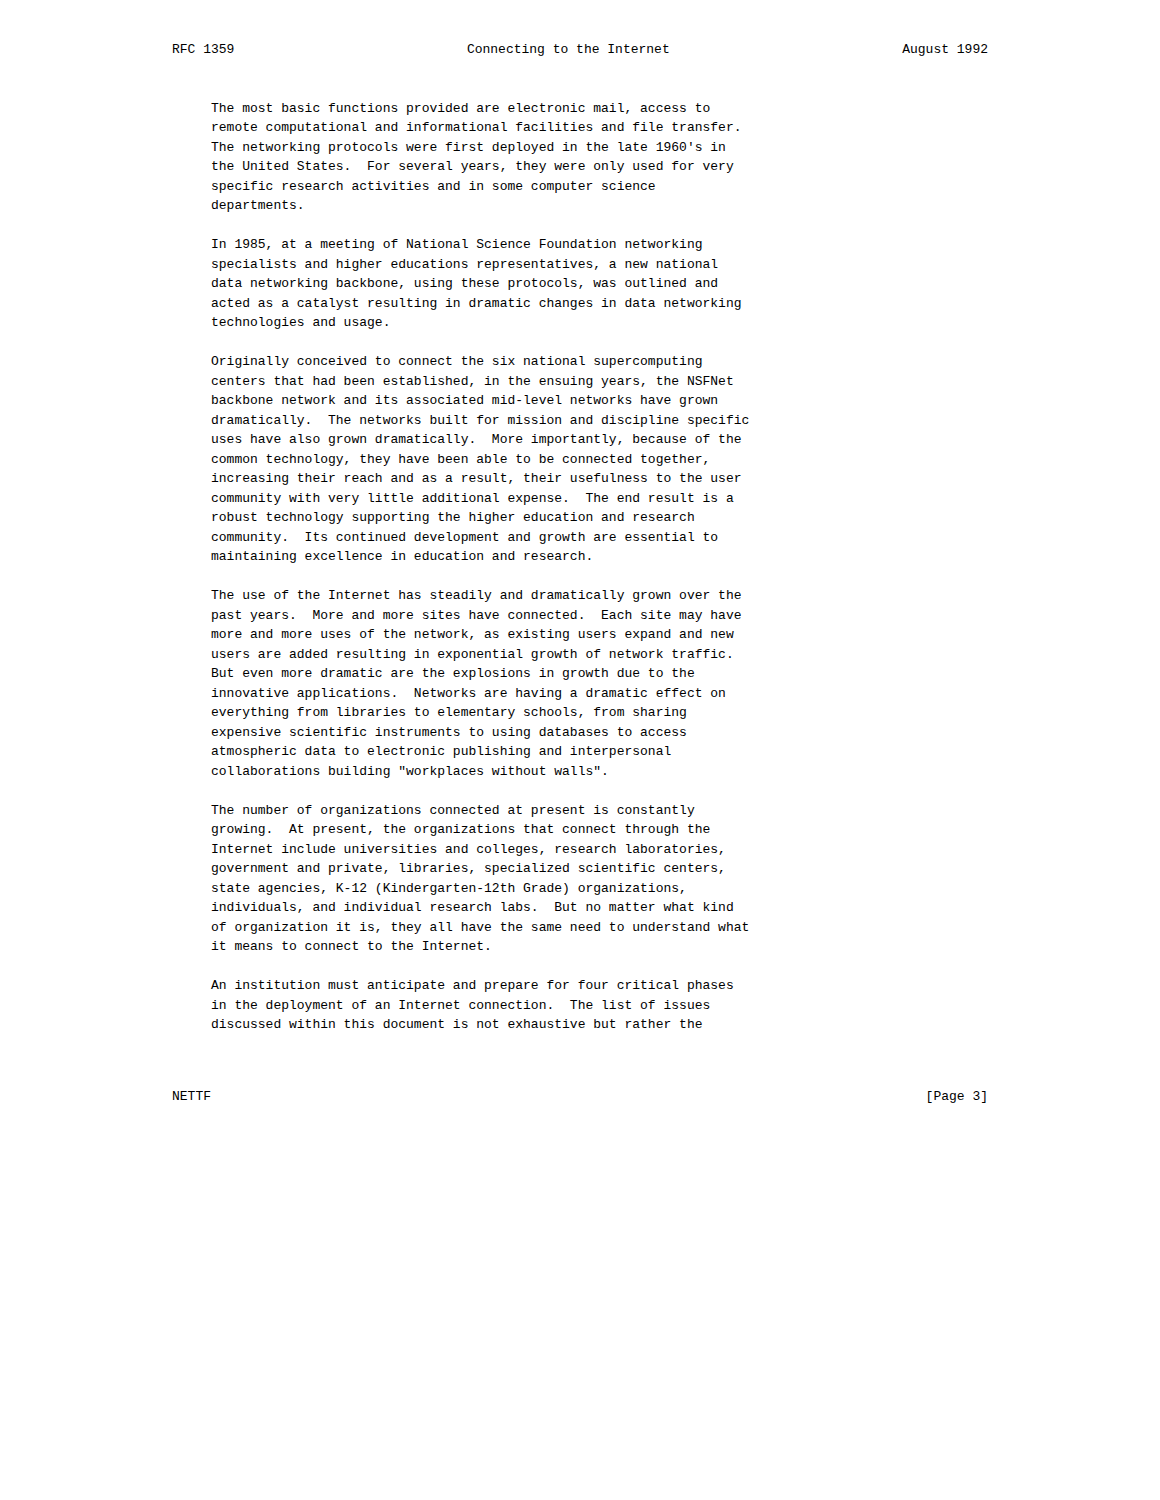RFC 1359 Connecting to the Internet August 1992
The most basic functions provided are electronic mail, access to remote computational and informational facilities and file transfer. The networking protocols were first deployed in the late 1960's in the United States. For several years, they were only used for very specific research activities and in some computer science departments.
In 1985, at a meeting of National Science Foundation networking specialists and higher educations representatives, a new national data networking backbone, using these protocols, was outlined and acted as a catalyst resulting in dramatic changes in data networking technologies and usage.
Originally conceived to connect the six national supercomputing centers that had been established, in the ensuing years, the NSFNet backbone network and its associated mid-level networks have grown dramatically. The networks built for mission and discipline specific uses have also grown dramatically. More importantly, because of the common technology, they have been able to be connected together, increasing their reach and as a result, their usefulness to the user community with very little additional expense. The end result is a robust technology supporting the higher education and research community. Its continued development and growth are essential to maintaining excellence in education and research.
The use of the Internet has steadily and dramatically grown over the past years. More and more sites have connected. Each site may have more and more uses of the network, as existing users expand and new users are added resulting in exponential growth of network traffic. But even more dramatic are the explosions in growth due to the innovative applications. Networks are having a dramatic effect on everything from libraries to elementary schools, from sharing expensive scientific instruments to using databases to access atmospheric data to electronic publishing and interpersonal collaborations building "workplaces without walls".
The number of organizations connected at present is constantly growing. At present, the organizations that connect through the Internet include universities and colleges, research laboratories, government and private, libraries, specialized scientific centers, state agencies, K-12 (Kindergarten-12th Grade) organizations, individuals, and individual research labs. But no matter what kind of organization it is, they all have the same need to understand what it means to connect to the Internet.
An institution must anticipate and prepare for four critical phases in the deployment of an Internet connection. The list of issues discussed within this document is not exhaustive but rather the
NETTF [Page 3]